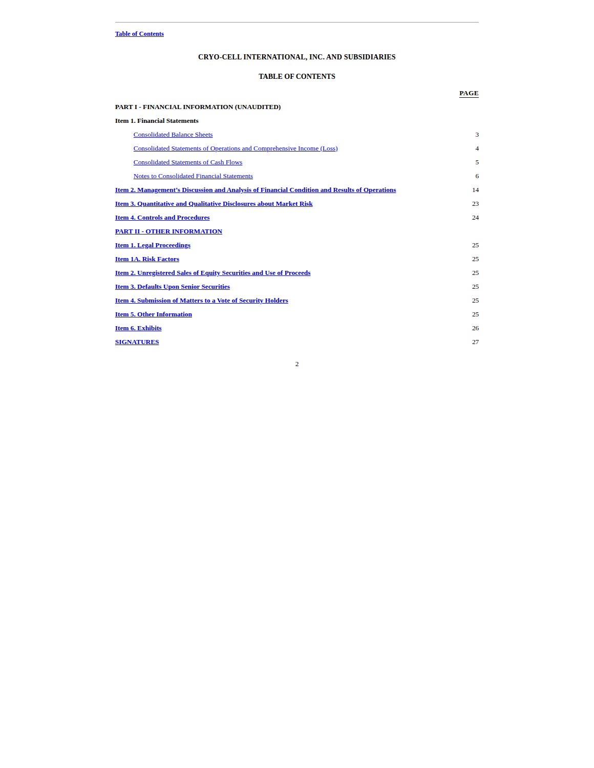Table of Contents
CRYO-CELL INTERNATIONAL, INC. AND SUBSIDIARIES
TABLE OF CONTENTS
| | PAGE |
| PART I - FINANCIAL INFORMATION (UNAUDITED) | |
| Item 1. Financial Statements | |
| Consolidated Balance Sheets | 3 |
| Consolidated Statements of Operations and Comprehensive Income (Loss) | 4 |
| Consolidated Statements of Cash Flows | 5 |
| Notes to Consolidated Financial Statements | 6 |
| Item 2. Management’s Discussion and Analysis of Financial Condition and Results of Operations | 14 |
| Item 3. Quantitative and Qualitative Disclosures about Market Risk | 23 |
| Item 4. Controls and Procedures | 24 |
| PART II - OTHER INFORMATION | |
| Item 1. Legal Proceedings | 25 |
| Item 1A. Risk Factors | 25 |
| Item 2. Unregistered Sales of Equity Securities and Use of Proceeds | 25 |
| Item 3. Defaults Upon Senior Securities | 25 |
| Item 4. Submission of Matters to a Vote of Security Holders | 25 |
| Item 5. Other Information | 25 |
| Item 6. Exhibits | 26 |
| SIGNATURES | 27 |
2